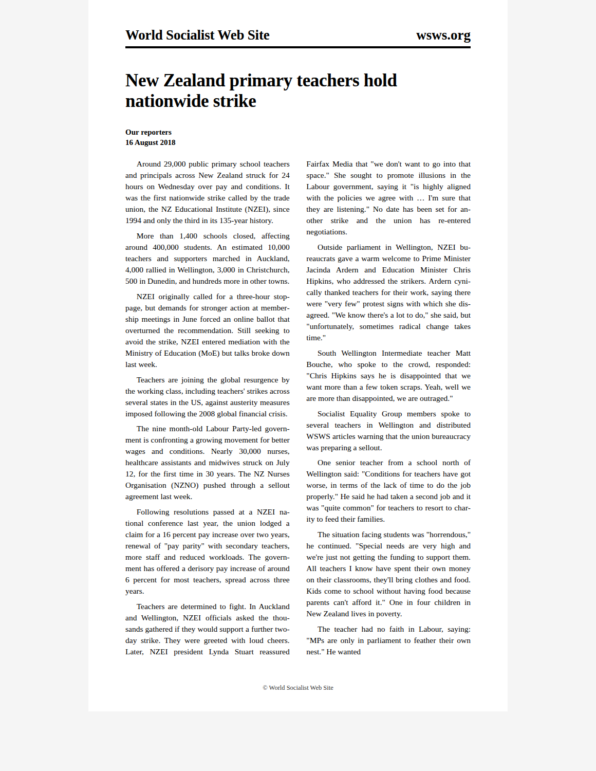World Socialist Web Site
wsws.org
New Zealand primary teachers hold nationwide strike
Our reporters 16 August 2018
Around 29,000 public primary school teachers and principals across New Zealand struck for 24 hours on Wednesday over pay and conditions. It was the first nationwide strike called by the trade union, the NZ Educational Institute (NZEI), since 1994 and only the third in its 135-year history.
More than 1,400 schools closed, affecting around 400,000 students. An estimated 10,000 teachers and supporters marched in Auckland, 4,000 rallied in Wellington, 3,000 in Christchurch, 500 in Dunedin, and hundreds more in other towns.
NZEI originally called for a three-hour stoppage, but demands for stronger action at membership meetings in June forced an online ballot that overturned the recommendation. Still seeking to avoid the strike, NZEI entered mediation with the Ministry of Education (MoE) but talks broke down last week.
Teachers are joining the global resurgence by the working class, including teachers' strikes across several states in the US, against austerity measures imposed following the 2008 global financial crisis.
The nine month-old Labour Party-led government is confronting a growing movement for better wages and conditions. Nearly 30,000 nurses, healthcare assistants and midwives struck on July 12, for the first time in 30 years. The NZ Nurses Organisation (NZNO) pushed through a sellout agreement last week.
Following resolutions passed at a NZEI national conference last year, the union lodged a claim for a 16 percent pay increase over two years, renewal of "pay parity" with secondary teachers, more staff and reduced workloads. The government has offered a derisory pay increase of around 6 percent for most teachers, spread across three years.
Teachers are determined to fight. In Auckland and Wellington, NZEI officials asked the thousands gathered if they would support a further two-day strike. They were greeted with loud cheers. Later, NZEI president Lynda Stuart reassured Fairfax Media that "we don't want to go into that space." She sought to promote illusions in the Labour government, saying it "is highly aligned with the policies we agree with … I'm sure that they are listening." No date has been set for another strike and the union has re-entered negotiations.
Outside parliament in Wellington, NZEI bureaucrats gave a warm welcome to Prime Minister Jacinda Ardern and Education Minister Chris Hipkins, who addressed the strikers. Ardern cynically thanked teachers for their work, saying there were "very few" protest signs with which she disagreed. "We know there's a lot to do," she said, but "unfortunately, sometimes radical change takes time."
South Wellington Intermediate teacher Matt Bouche, who spoke to the crowd, responded: "Chris Hipkins says he is disappointed that we want more than a few token scraps. Yeah, well we are more than disappointed, we are outraged."
Socialist Equality Group members spoke to several teachers in Wellington and distributed WSWS articles warning that the union bureaucracy was preparing a sellout.
One senior teacher from a school north of Wellington said: "Conditions for teachers have got worse, in terms of the lack of time to do the job properly." He said he had taken a second job and it was "quite common" for teachers to resort to charity to feed their families.
The situation facing students was "horrendous," he continued. "Special needs are very high and we're just not getting the funding to support them. All teachers I know have spent their own money on their classrooms, they'll bring clothes and food. Kids come to school without having food because parents can't afford it." One in four children in New Zealand lives in poverty.
The teacher had no faith in Labour, saying: "MPs are only in parliament to feather their own nest." He wanted
© World Socialist Web Site